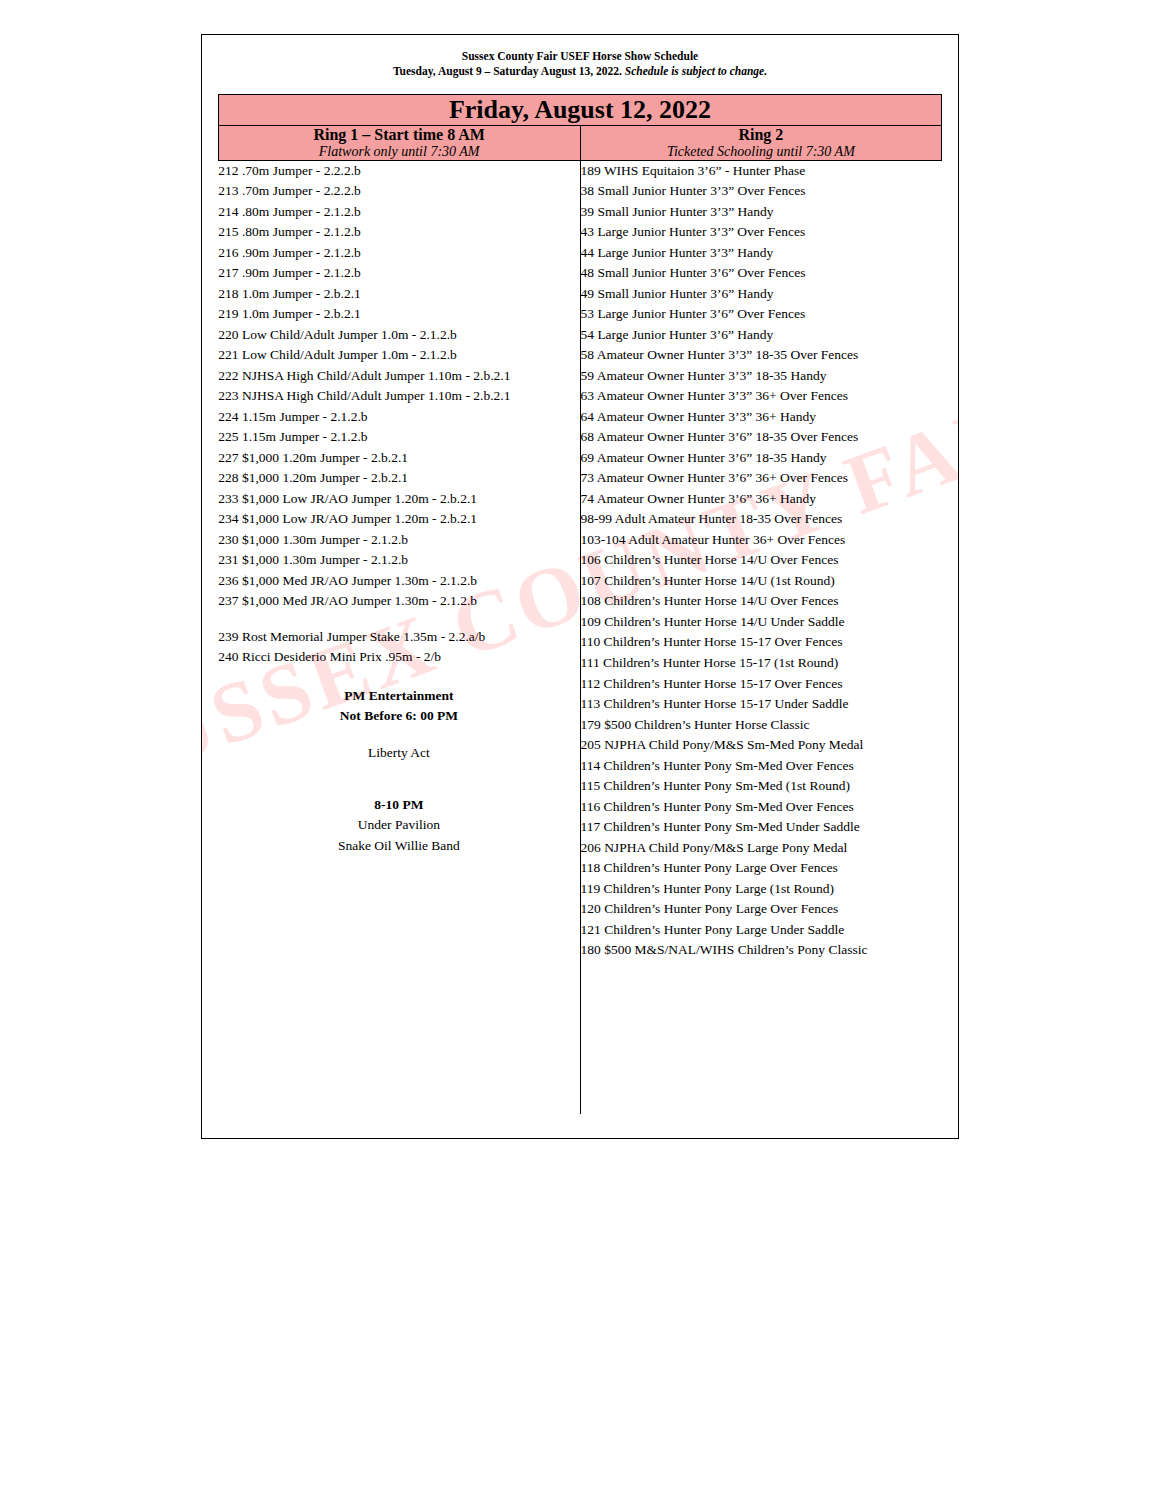SUSSEX COUNTY FAIR
Sussex County Fair USEF Horse Show Schedule
Tuesday, August 9 – Saturday August 13, 2022. Schedule is subject to change.
| Friday, August 12, 2022 |
| Ring 1 – Start time 8 AM Flatwork only until 7:30 AM | Ring 2 Ticketed Schooling until 7:30 AM |
| 212 .70m Jumper - 2.2.2.b 213 .70m Jumper - 2.2.2.b 214 .80m Jumper - 2.1.2.b 215 .80m Jumper - 2.1.2.b 216 .90m Jumper - 2.1.2.b 217 .90m Jumper - 2.1.2.b 218 1.0m Jumper - 2.b.2.1 219 1.0m Jumper - 2.b.2.1 220 Low Child/Adult Jumper 1.0m - 2.1.2.b 221 Low Child/Adult Jumper 1.0m - 2.1.2.b 222 NJHSA High Child/Adult Jumper 1.10m - 2.b.2.1 223 NJHSA High Child/Adult Jumper 1.10m - 2.b.2.1 224 1.15m Jumper - 2.1.2.b 225 1.15m Jumper - 2.1.2.b 227 $1,000 1.20m Jumper - 2.b.2.1 228 $1,000 1.20m Jumper - 2.b.2.1 233 $1,000 Low JR/AO Jumper 1.20m - 2.b.2.1 234 $1,000 Low JR/AO Jumper 1.20m - 2.b.2.1 230 $1,000 1.30m Jumper - 2.1.2.b 231 $1,000 1.30m Jumper - 2.1.2.b 236 $1,000 Med JR/AO Jumper 1.30m - 2.1.2.b 237 $1,000 Med JR/AO Jumper 1.30m - 2.1.2.b 239 Rost Memorial Jumper Stake 1.35m - 2.2.a/b 240 Ricci Desiderio Mini Prix .95m - 2/b PM Entertainment Not Before 6: 00 PM Liberty Act 8-10 PM Under Pavilion Snake Oil Willie Band | 189 WIHS Equitaion 3’6” - Hunter Phase 38 Small Junior Hunter 3’3” Over Fences 39 Small Junior Hunter 3’3” Handy 43 Large Junior Hunter 3’3” Over Fences 44 Large Junior Hunter 3’3” Handy 48 Small Junior Hunter 3’6” Over Fences 49 Small Junior Hunter 3’6” Handy 53 Large Junior Hunter 3’6” Over Fences 54 Large Junior Hunter 3’6” Handy 58 Amateur Owner Hunter 3’3” 18-35 Over Fences 59 Amateur Owner Hunter 3’3” 18-35 Handy 63 Amateur Owner Hunter 3’3” 36+ Over Fences 64 Amateur Owner Hunter 3’3” 36+ Handy 68 Amateur Owner Hunter 3’6” 18-35 Over Fences 69 Amateur Owner Hunter 3’6” 18-35 Handy 73 Amateur Owner Hunter 3’6” 36+ Over Fences 74 Amateur Owner Hunter 3’6” 36+ Handy 98-99 Adult Amateur Hunter 18-35 Over Fences 103-104 Adult Amateur Hunter 36+ Over Fences 106 Children’s Hunter Horse 14/U Over Fences 107 Children’s Hunter Horse 14/U (1st Round) 108 Children’s Hunter Horse 14/U Over Fences 109 Children’s Hunter Horse 14/U Under Saddle 110 Children’s Hunter Horse 15-17 Over Fences 111 Children’s Hunter Horse 15-17 (1st Round) 112 Children’s Hunter Horse 15-17 Over Fences 113 Children’s Hunter Horse 15-17 Under Saddle 179 $500 Children’s Hunter Horse Classic 205 NJPHA Child Pony/M&S Sm-Med Pony Medal 114 Children’s Hunter Pony Sm-Med Over Fences 115 Children’s Hunter Pony Sm-Med (1st Round) 116 Children’s Hunter Pony Sm-Med Over Fences 117 Children’s Hunter Pony Sm-Med Under Saddle 206 NJPHA Child Pony/M&S Large Pony Medal 118 Children’s Hunter Pony Large Over Fences 119 Children’s Hunter Pony Large (1st Round) 120 Children’s Hunter Pony Large Over Fences 121 Children’s Hunter Pony Large Under Saddle 180 $500 M&S/NAL/WIHS Children’s Pony Classic |